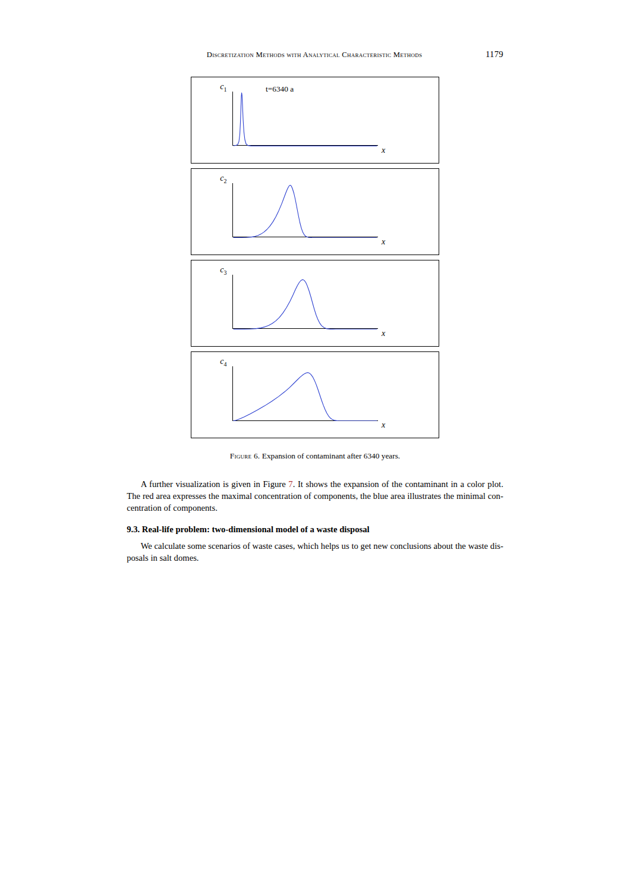Discretization Methods with Analytical Characteristic Methods 1179
c1 t=6340 a
x
c2
x
c3
x
c4
x
Figure 6. Expansion of contaminant after 6340 years.
A further visualization is given in Figure 7. It shows the expansion of the contaminant in a color plot. The red area expresses the maximal concentration of components, the blue area illustrates the minimal concentration of components.
9.3. Real-life problem: two-dimensional model of a waste disposal
We calculate some scenarios of waste cases, which helps us to get new conclusions about the waste disposals in salt domes.